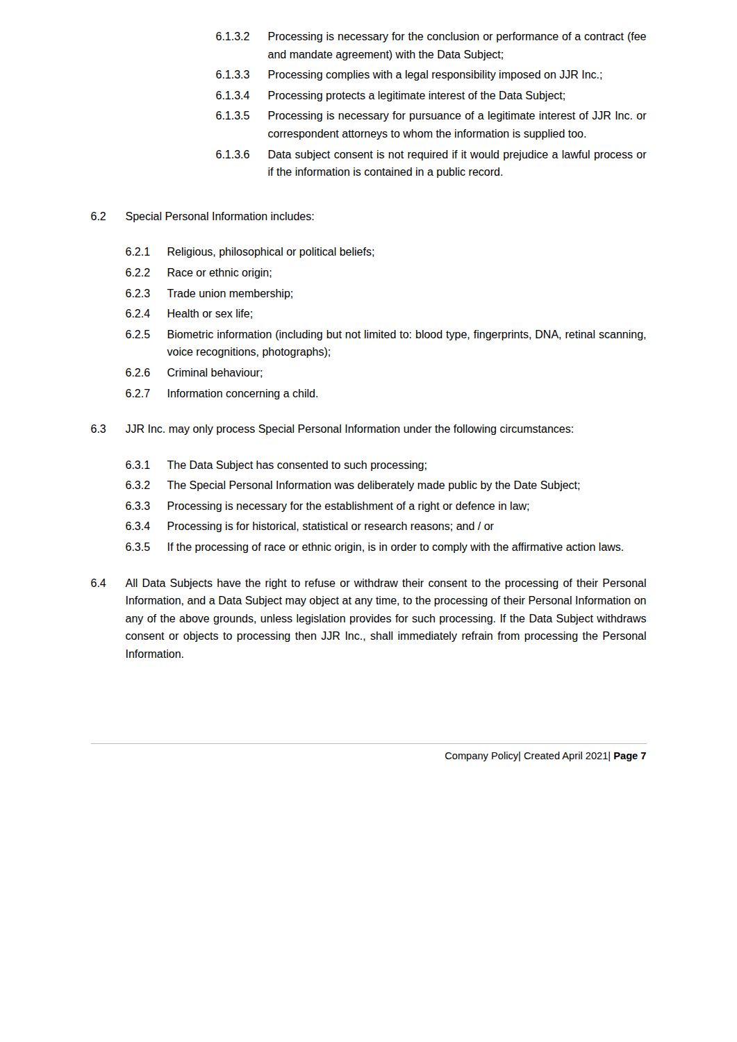6.1.3.2 Processing is necessary for the conclusion or performance of a contract (fee and mandate agreement) with the Data Subject;
6.1.3.3 Processing complies with a legal responsibility imposed on JJR Inc.;
6.1.3.4 Processing protects a legitimate interest of the Data Subject;
6.1.3.5 Processing is necessary for pursuance of a legitimate interest of JJR Inc. or correspondent attorneys to whom the information is supplied too.
6.1.3.6 Data subject consent is not required if it would prejudice a lawful process or if the information is contained in a public record.
6.2 Special Personal Information includes:
6.2.1 Religious, philosophical or political beliefs;
6.2.2 Race or ethnic origin;
6.2.3 Trade union membership;
6.2.4 Health or sex life;
6.2.5 Biometric information (including but not limited to: blood type, fingerprints, DNA, retinal scanning, voice recognitions, photographs);
6.2.6 Criminal behaviour;
6.2.7 Information concerning a child.
6.3 JJR Inc. may only process Special Personal Information under the following circumstances:
6.3.1 The Data Subject has consented to such processing;
6.3.2 The Special Personal Information was deliberately made public by the Date Subject;
6.3.3 Processing is necessary for the establishment of a right or defence in law;
6.3.4 Processing is for historical, statistical or research reasons; and / or
6.3.5 If the processing of race or ethnic origin, is in order to comply with the affirmative action laws.
6.4 All Data Subjects have the right to refuse or withdraw their consent to the processing of their Personal Information, and a Data Subject may object at any time, to the processing of their Personal Information on any of the above grounds, unless legislation provides for such processing. If the Data Subject withdraws consent or objects to processing then JJR Inc., shall immediately refrain from processing the Personal Information.
Company Policy| Created April 2021| Page 7